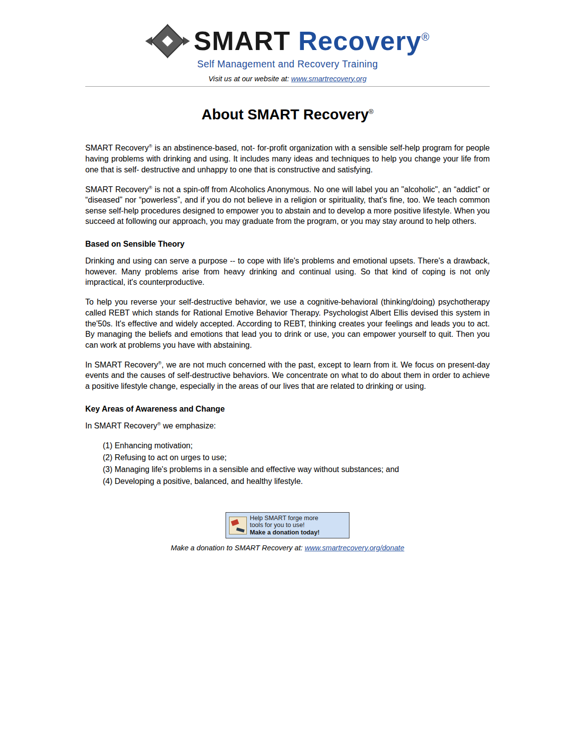SMART Recovery®
Self Management and Recovery Training
Visit us at our website at: www.smartrecovery.org
About SMART Recovery®
SMART Recovery® is an abstinence-based, not- for-profit organization with a sensible self-help program for people having problems with drinking and using. It includes many ideas and techniques to help you change your life from one that is self- destructive and unhappy to one that is constructive and satisfying.
SMART Recovery® is not a spin-off from Alcoholics Anonymous. No one will label you an "alcoholic", an “addict” or “diseased” nor “powerless”, and if you do not believe in a religion or spirituality, that's fine, too. We teach common sense self-help procedures designed to empower you to abstain and to develop a more positive lifestyle. When you succeed at following our approach, you may graduate from the program, or you may stay around to help others.
Based on Sensible Theory
Drinking and using can serve a purpose -- to cope with life's problems and emotional upsets. There's a drawback, however. Many problems arise from heavy drinking and continual using. So that kind of coping is not only impractical, it's counterproductive.
To help you reverse your self-destructive behavior, we use a cognitive-behavioral (thinking/doing) psychotherapy called REBT which stands for Rational Emotive Behavior Therapy. Psychologist Albert Ellis devised this system in the'50s. It's effective and widely accepted. According to REBT, thinking creates your feelings and leads you to act. By managing the beliefs and emotions that lead you to drink or use, you can empower yourself to quit. Then you can work at problems you have with abstaining.
In SMART Recovery®, we are not much concerned with the past, except to learn from it. We focus on present-day events and the causes of self-destructive behaviors. We concentrate on what to do about them in order to achieve a positive lifestyle change, especially in the areas of our lives that are related to drinking or using.
Key Areas of Awareness and Change
In SMART Recovery® we emphasize:
(1) Enhancing motivation;
(2) Refusing to act on urges to use;
(3) Managing life's problems in a sensible and effective way without substances; and
(4) Developing a positive, balanced, and healthy lifestyle.
Help SMART forge more
tools for you to use!
Make a donation today!
Make a donation to SMART Recovery at: www.smartrecovery.org/donate